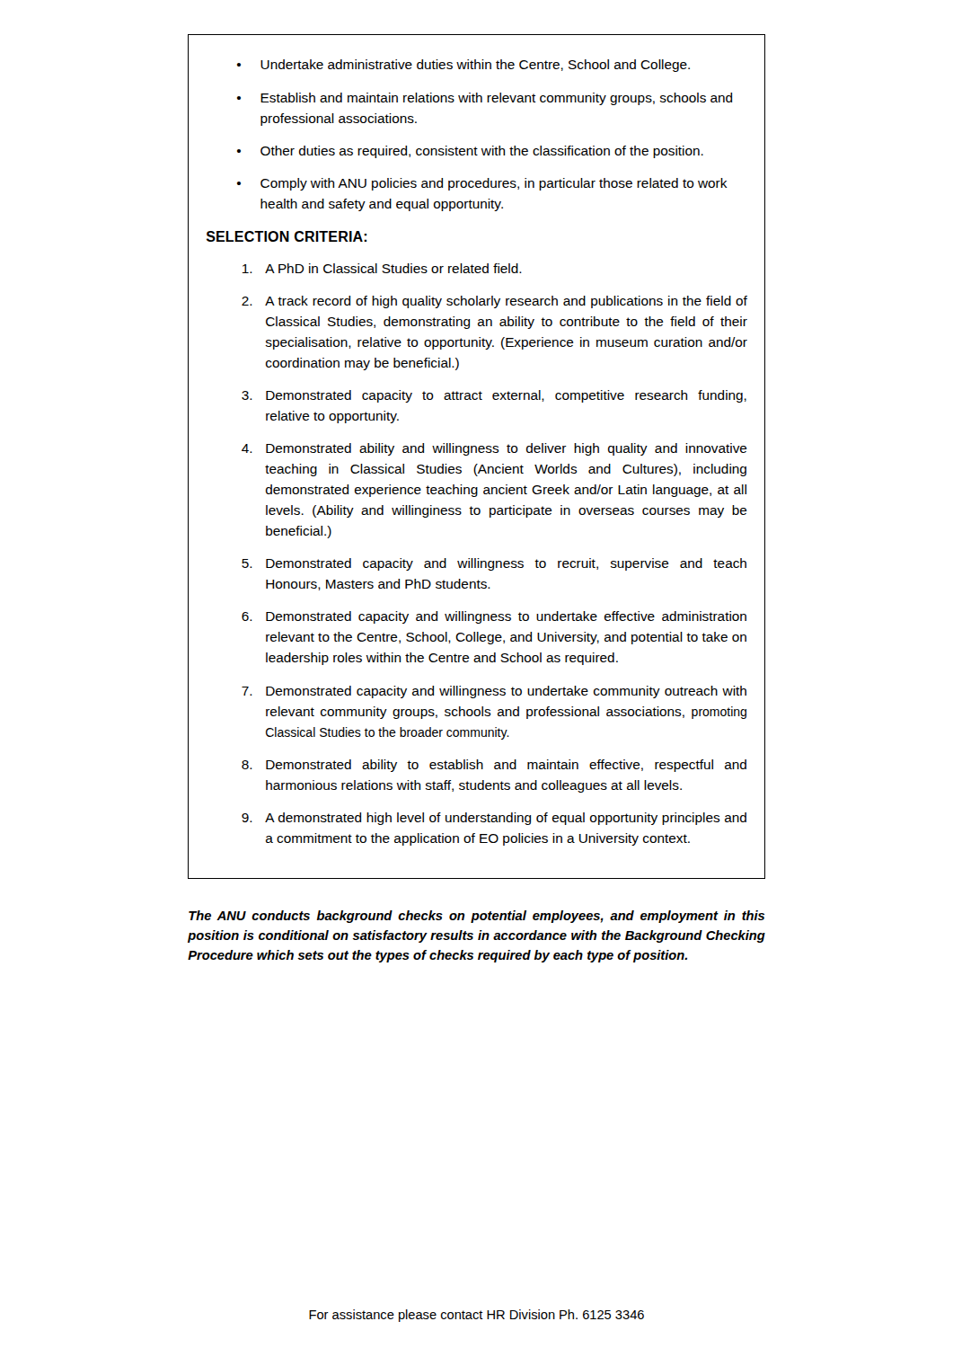Undertake administrative duties within the Centre, School and College.
Establish and maintain relations with relevant community groups, schools and professional associations.
Other duties as required, consistent with the classification of the position.
Comply with ANU policies and procedures, in particular those related to work health and safety and equal opportunity.
SELECTION CRITERIA:
A PhD in Classical Studies or related field.
A track record of high quality scholarly research and publications in the field of Classical Studies, demonstrating an ability to contribute to the field of their specialisation, relative to opportunity. (Experience in museum curation and/or coordination may be beneficial.)
Demonstrated capacity to attract external, competitive research funding, relative to opportunity.
Demonstrated ability and willingness to deliver high quality and innovative teaching in Classical Studies (Ancient Worlds and Cultures), including demonstrated experience teaching ancient Greek and/or Latin language, at all levels. (Ability and willinginess to participate in overseas courses may be beneficial.)
Demonstrated capacity and willingness to recruit, supervise and teach Honours, Masters and PhD students.
Demonstrated capacity and willingness to undertake effective administration relevant to the Centre, School, College, and University, and potential to take on leadership roles within the Centre and School as required.
Demonstrated capacity and willingness to undertake community outreach with relevant community groups, schools and professional associations, promoting Classical Studies to the broader community.
Demonstrated ability to establish and maintain effective, respectful and harmonious relations with staff, students and colleagues at all levels.
A demonstrated high level of understanding of equal opportunity principles and a commitment to the application of EO policies in a University context.
The ANU conducts background checks on potential employees, and employment in this position is conditional on satisfactory results in accordance with the Background Checking Procedure which sets out the types of checks required by each type of position.
For assistance please contact HR Division Ph. 6125 3346